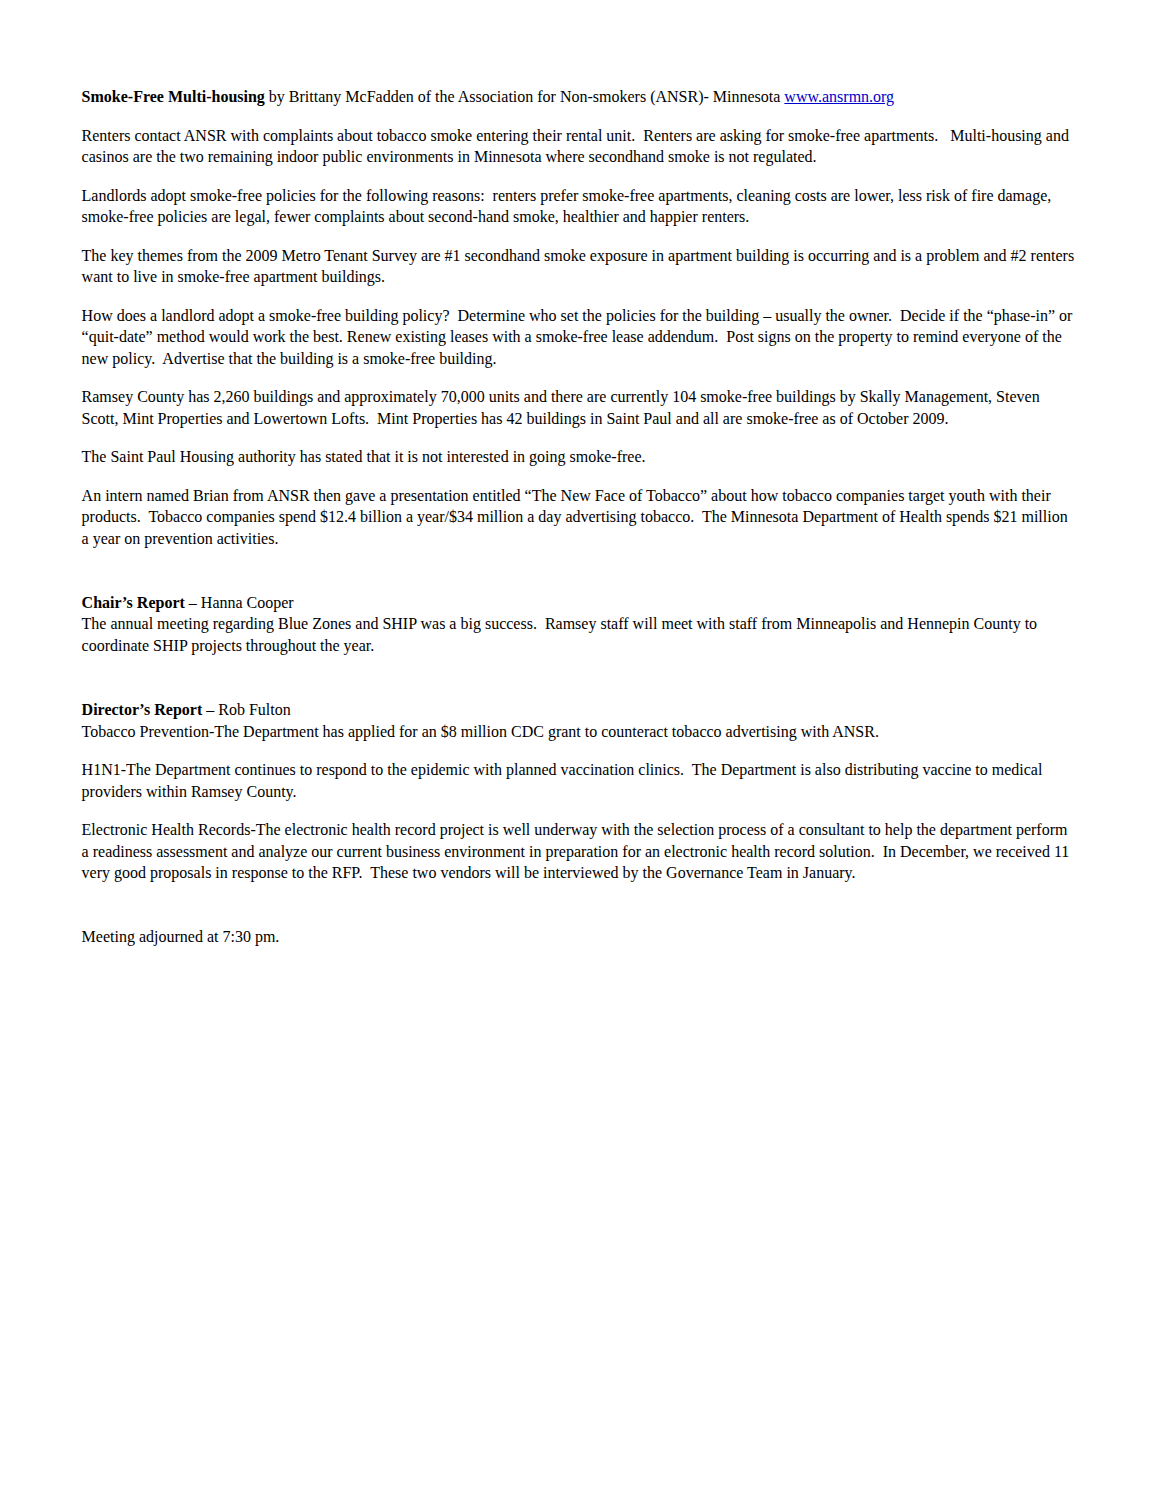Smoke-Free Multi-housing by Brittany McFadden of the Association for Non-smokers (ANSR)- Minnesota www.ansrmn.org
Renters contact ANSR with complaints about tobacco smoke entering their rental unit. Renters are asking for smoke-free apartments. Multi-housing and casinos are the two remaining indoor public environments in Minnesota where secondhand smoke is not regulated.
Landlords adopt smoke-free policies for the following reasons: renters prefer smoke-free apartments, cleaning costs are lower, less risk of fire damage, smoke-free policies are legal, fewer complaints about second-hand smoke, healthier and happier renters.
The key themes from the 2009 Metro Tenant Survey are #1 secondhand smoke exposure in apartment building is occurring and is a problem and #2 renters want to live in smoke-free apartment buildings.
How does a landlord adopt a smoke-free building policy? Determine who set the policies for the building – usually the owner. Decide if the “phase-in” or “quit-date” method would work the best. Renew existing leases with a smoke-free lease addendum. Post signs on the property to remind everyone of the new policy. Advertise that the building is a smoke-free building.
Ramsey County has 2,260 buildings and approximately 70,000 units and there are currently 104 smoke-free buildings by Skally Management, Steven Scott, Mint Properties and Lowertown Lofts. Mint Properties has 42 buildings in Saint Paul and all are smoke-free as of October 2009.
The Saint Paul Housing authority has stated that it is not interested in going smoke-free.
An intern named Brian from ANSR then gave a presentation entitled “The New Face of Tobacco” about how tobacco companies target youth with their products. Tobacco companies spend $12.4 billion a year/$34 million a day advertising tobacco. The Minnesota Department of Health spends $21 million a year on prevention activities.
Chair’s Report – Hanna Cooper
The annual meeting regarding Blue Zones and SHIP was a big success. Ramsey staff will meet with staff from Minneapolis and Hennepin County to coordinate SHIP projects throughout the year.
Director’s Report – Rob Fulton
Tobacco Prevention-The Department has applied for an $8 million CDC grant to counteract tobacco advertising with ANSR.
H1N1-The Department continues to respond to the epidemic with planned vaccination clinics. The Department is also distributing vaccine to medical providers within Ramsey County.
Electronic Health Records-The electronic health record project is well underway with the selection process of a consultant to help the department perform a readiness assessment and analyze our current business environment in preparation for an electronic health record solution. In December, we received 11 very good proposals in response to the RFP. These two vendors will be interviewed by the Governance Team in January.
Meeting adjourned at 7:30 pm.